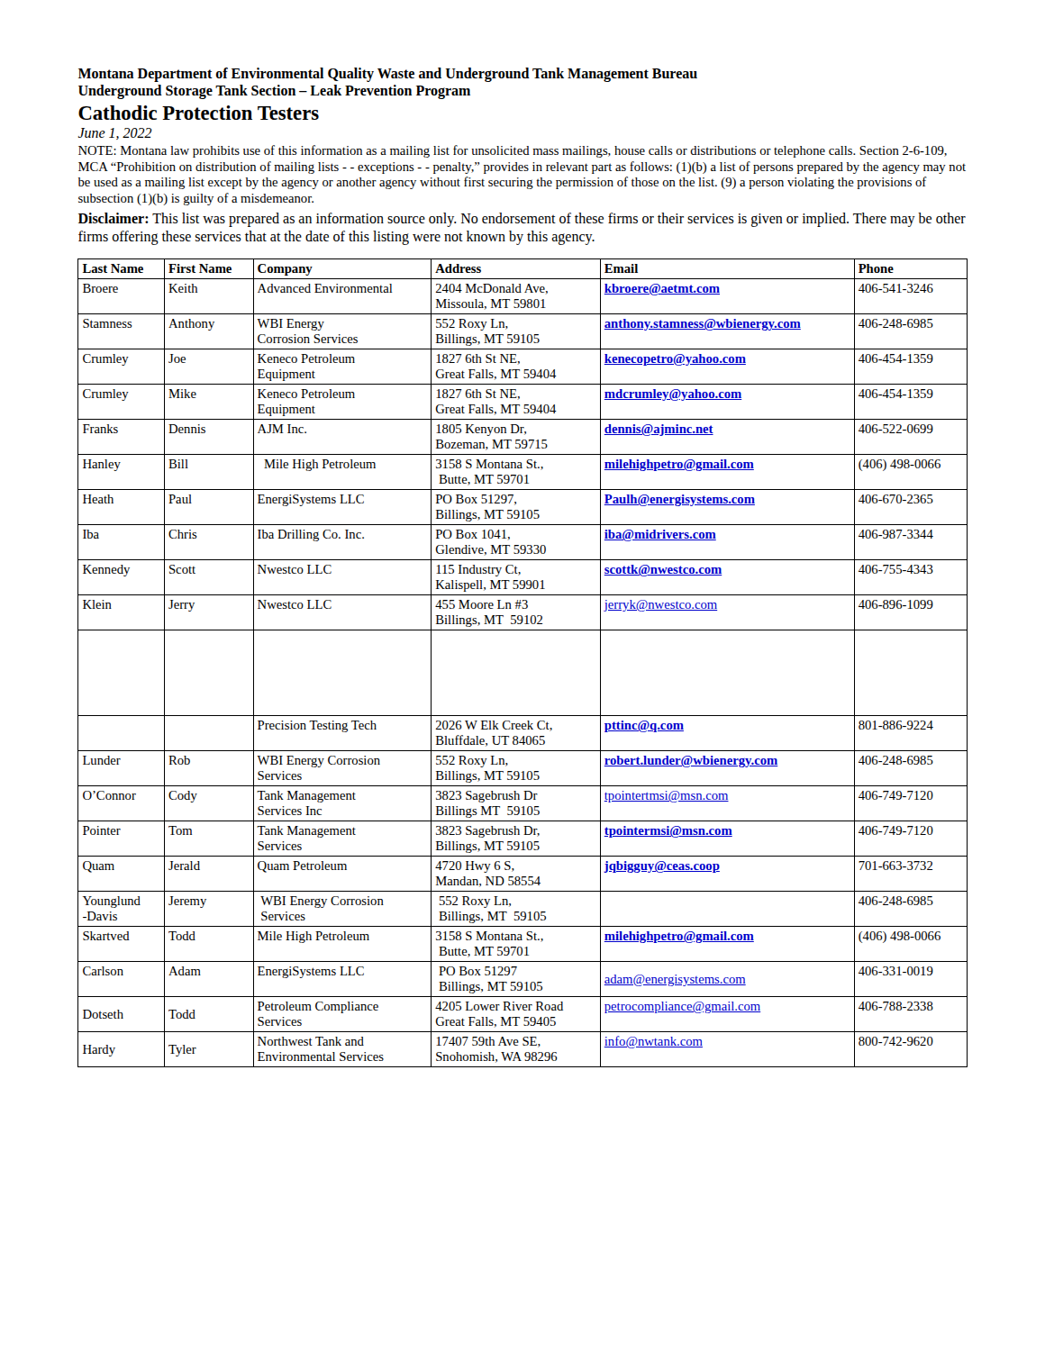Montana Department of Environmental Quality Waste and Underground Tank Management Bureau
Underground Storage Tank Section – Leak Prevention Program
Cathodic Protection Testers
June 1, 2022
NOTE: Montana law prohibits use of this information as a mailing list for unsolicited mass mailings, house calls or distributions or telephone calls. Section 2-6-109, MCA “Prohibition on distribution of mailing lists - - exceptions - - penalty,” provides in relevant part as follows: (1)(b) a list of persons prepared by the agency may not be used as a mailing list except by the agency or another agency without first securing the permission of those on the list. (9) a person violating the provisions of subsection (1)(b) is guilty of a misdemeanor.
Disclaimer: This list was prepared as an information source only. No endorsement of these firms or their services is given or implied. There may be other firms offering these services that at the date of this listing were not known by this agency.
| Last Name | First Name | Company | Address | Email | Phone |
| --- | --- | --- | --- | --- | --- |
| Broere | Keith | Advanced Environmental | 2404 McDonald Ave, Missoula, MT 59801 | kbroere@aetmt.com | 406-541-3246 |
| Stamness | Anthony | WBI Energy Corrosion Services | 552 Roxy Ln, Billings, MT 59105 | anthony.stamness@wbienergy.com | 406-248-6985 |
| Crumley | Joe | Keneco Petroleum Equipment | 1827 6th St NE, Great Falls, MT 59404 | kenecopetro@yahoo.com | 406-454-1359 |
| Crumley | Mike | Keneco Petroleum Equipment | 1827 6th St NE, Great Falls, MT 59404 | mdcrumley@yahoo.com | 406-454-1359 |
| Franks | Dennis | AJM Inc. | 1805 Kenyon Dr, Bozeman, MT 59715 | dennis@ajminc.net | 406-522-0699 |
| Hanley | Bill | Mile High Petroleum | 3158 S Montana St., Butte, MT 59701 | milehighpetro@gmail.com | (406) 498-0066 |
| Heath | Paul | EnergiSystems LLC | PO Box 51297, Billings, MT 59105 | Paulh@energisystems.com | 406-670-2365 |
| Iba | Chris | Iba Drilling Co. Inc. | PO Box 1041, Glendive, MT 59330 | iba@midrivers.com | 406-987-3344 |
| Kennedy | Scott | Nwestco LLC | 115 Industry Ct, Kalispell, MT 59901 | scottk@nwestco.com | 406-755-4343 |
| Klein | Jerry | Nwestco LLC | 455 Moore Ln #3 Billings, MT 59102 | jerryk@nwestco.com | 406-896-1099 |
| | | Precision Testing Tech | 2026 W Elk Creek Ct, Bluffdale, UT 84065 | pttinc@q.com | 801-886-9224 |
| Lunder | Rob | WBI Energy Corrosion Services | 552 Roxy Ln, Billings, MT 59105 | robert.lunder@wbienergy.com | 406-248-6985 |
| O’Connor | Cody | Tank Management Services Inc | 3823 Sagebrush Dr Billings MT 59105 | tpointertmsi@msn.com | 406-749-7120 |
| Pointer | Tom | Tank Management Services | 3823 Sagebrush Dr, Billings, MT 59105 | tpointermsi@msn.com | 406-749-7120 |
| Quam | Jerald | Quam Petroleum | 4720 Hwy 6 S, Mandan, ND 58554 | jqbigguy@ceas.coop | 701-663-3732 |
| Younglund -Davis | Jeremy | WBI Energy Corrosion Services | 552 Roxy Ln, Billings, MT 59105 | | 406-248-6985 |
| Skartved | Todd | Mile High Petroleum | 3158 S Montana St., Butte, MT 59701 | milehighpetro@gmail.com | (406) 498-0066 |
| Carlson | Adam | EnergiSystems LLC | PO Box 51297 Billings, MT 59105 | adam@energisystems.com | 406-331-0019 |
| Dotseth | Todd | Petroleum Compliance Services | 4205 Lower River Road Great Falls, MT 59405 | petrocompliance@gmail.com | 406-788-2338 |
| Hardy | Tyler | Northwest Tank and Environmental Services | 17407 59th Ave SE, Snohomish, WA 98296 | info@nwtank.com | 800-742-9620 |